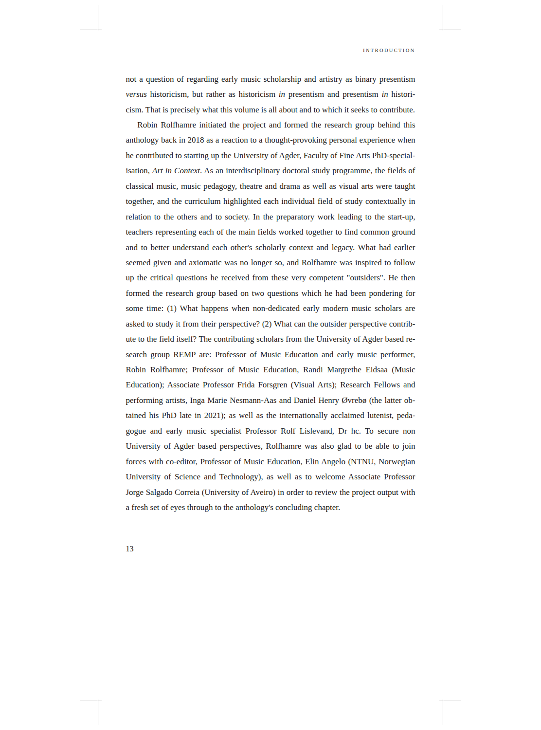Introduction
not a question of regarding early music scholarship and artistry as binary presentism versus historicism, but rather as historicism in presentism and presentism in historicism. That is precisely what this volume is all about and to which it seeks to contribute.
Robin Rolfhamre initiated the project and formed the research group behind this anthology back in 2018 as a reaction to a thought-provoking personal experience when he contributed to starting up the University of Agder, Faculty of Fine Arts PhD-specialisation, Art in Context. As an interdisciplinary doctoral study programme, the fields of classical music, music pedagogy, theatre and drama as well as visual arts were taught together, and the curriculum highlighted each individual field of study contextually in relation to the others and to society. In the preparatory work leading to the start-up, teachers representing each of the main fields worked together to find common ground and to better understand each other's scholarly context and legacy. What had earlier seemed given and axiomatic was no longer so, and Rolfhamre was inspired to follow up the critical questions he received from these very competent "outsiders". He then formed the research group based on two questions which he had been pondering for some time: (1) What happens when non-dedicated early modern music scholars are asked to study it from their perspective? (2) What can the outsider perspective contribute to the field itself? The contributing scholars from the University of Agder based research group REMP are: Professor of Music Education and early music performer, Robin Rolfhamre; Professor of Music Education, Randi Margrethe Eidsaa (Music Education); Associate Professor Frida Forsgren (Visual Arts); Research Fellows and performing artists, Inga Marie Nesmann-Aas and Daniel Henry Øvrebø (the latter obtained his PhD late in 2021); as well as the internationally acclaimed lutenist, pedagogue and early music specialist Professor Rolf Lislevand, Dr hc. To secure non University of Agder based perspectives, Rolfhamre was also glad to be able to join forces with co-editor, Professor of Music Education, Elin Angelo (NTNU, Norwegian University of Science and Technology), as well as to welcome Associate Professor Jorge Salgado Correia (University of Aveiro) in order to review the project output with a fresh set of eyes through to the anthology's concluding chapter.
13